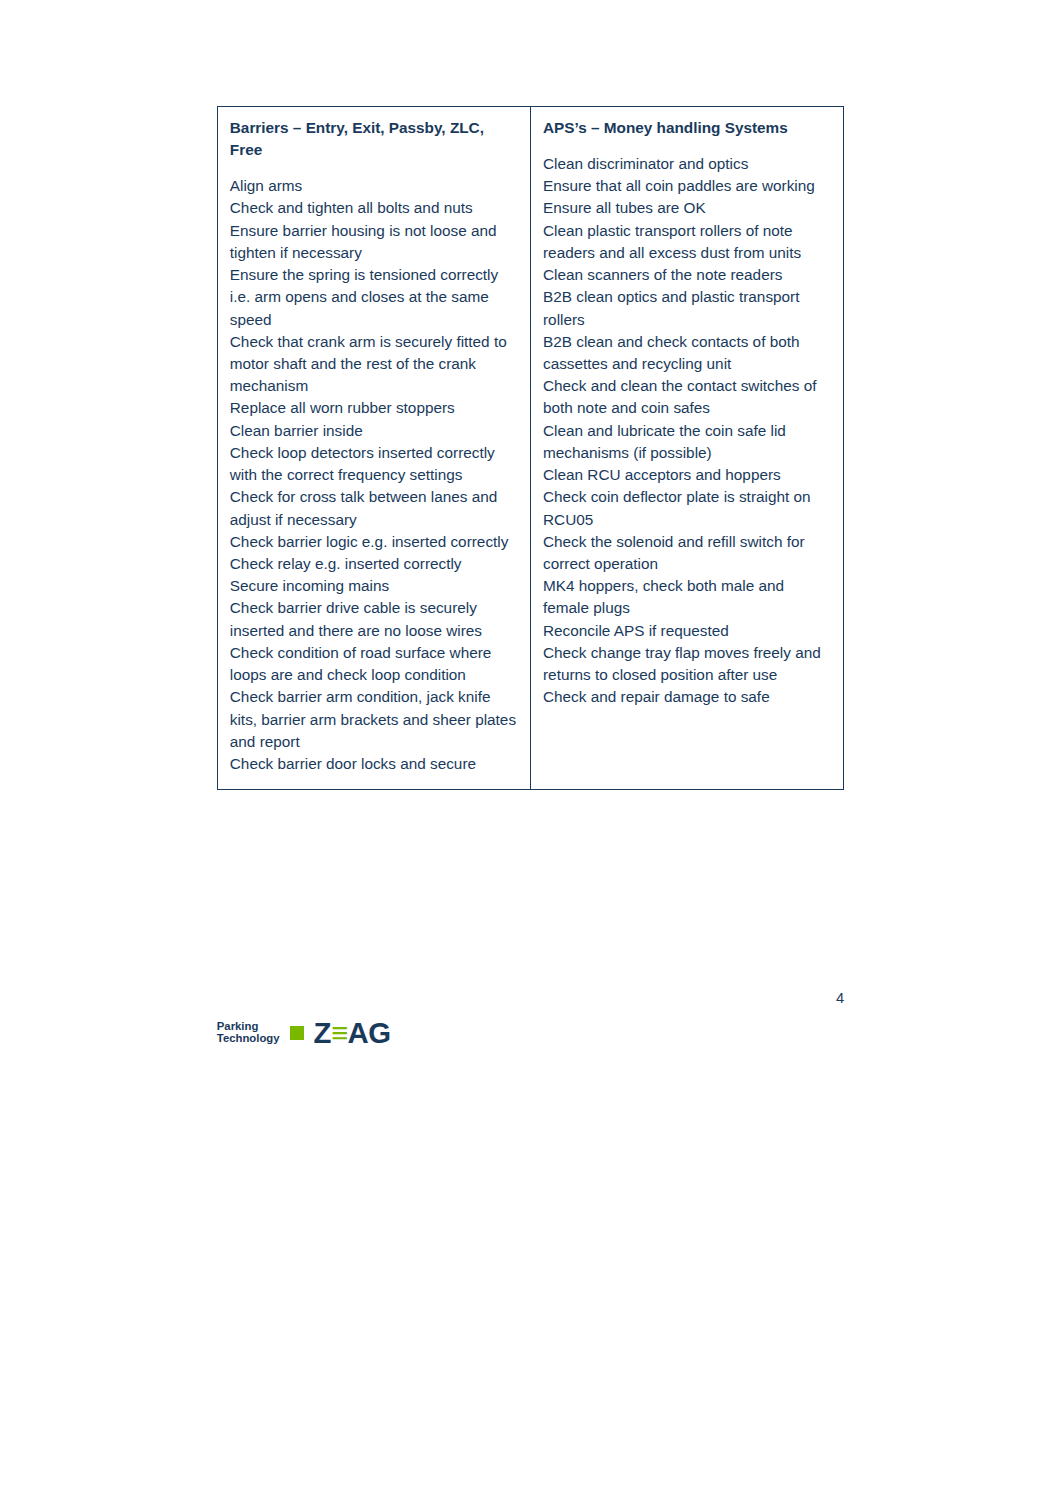| Barriers – Entry, Exit, Passby, ZLC, Free Align arms Check and tighten all bolts and nuts Ensure barrier housing is not loose and tighten if necessary Ensure the spring is tensioned correctly i.e. arm opens and closes at the same speed Check that crank arm is securely fitted to motor shaft and the rest of the crank mechanism Replace all worn rubber stoppers Clean barrier inside Check loop detectors inserted correctly with the correct frequency settings Check for cross talk between lanes and adjust if necessary Check barrier logic e.g. inserted correctly Check relay e.g. inserted correctly Secure incoming mains Check barrier drive cable is securely inserted and there are no loose wires Check condition of road surface where loops are and check loop condition Check barrier arm condition, jack knife kits, barrier arm brackets and sheer plates and report Check barrier door locks and secure | APS’s – Money handling Systems Clean discriminator and optics Ensure that all coin paddles are working Ensure all tubes are OK Clean plastic transport rollers of note readers and all excess dust from units Clean scanners of the note readers B2B clean optics and plastic transport rollers B2B clean and check contacts of both cassettes and recycling unit Check and clean the contact switches of both note and coin safes Clean and lubricate the coin safe lid mechanisms (if possible) Clean RCU acceptors and hoppers Check coin deflector plate is straight on RCU05 Check the solenoid and refill switch for correct operation MK4 hoppers, check both male and female plugs Reconcile APS if requested Check change tray flap moves freely and returns to closed position after use Check and repair damage to safe |
4
Parking Technology
Z≡AG